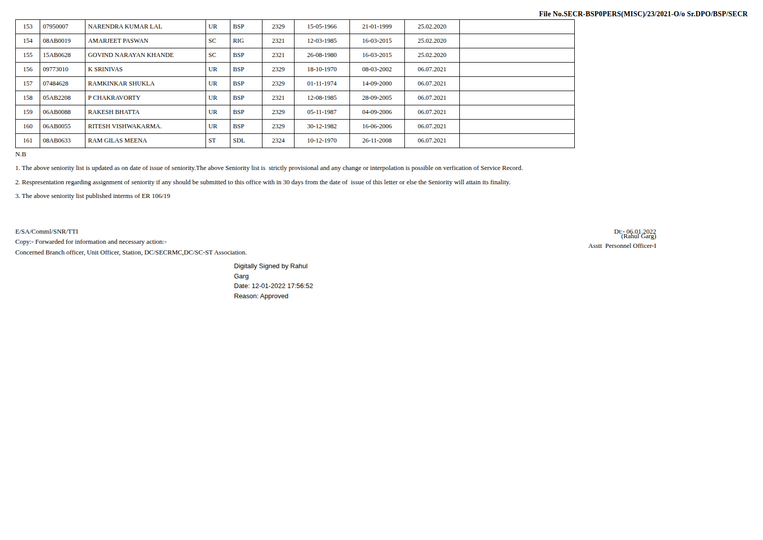File No.SECR-BSP0PERS(MISC)/23/2021-O/o Sr.DPO/BSP/SECR
| 153 | 07950007 | NARENDRA KUMAR LAL | UR | BSP | 2329 | 15-05-1966 | 21-01-1999 | 25.02.2020 | |
| 154 | 08AB0019 | AMARJEET PASWAN | SC | RIG | 2321 | 12-03-1985 | 16-03-2015 | 25.02.2020 | |
| 155 | 15AB0628 | GOVIND NARAYAN KHANDE | SC | BSP | 2321 | 26-08-1980 | 16-03-2015 | 25.02.2020 | |
| 156 | 09773010 | K SRINIVAS | UR | BSP | 2329 | 18-10-1970 | 08-03-2002 | 06.07.2021 | |
| 157 | 07484628 | RAMKINKAR SHUKLA | UR | BSP | 2329 | 01-11-1974 | 14-09-2000 | 06.07.2021 | |
| 158 | 05AB2208 | P CHAKRAVORTY | UR | BSP | 2321 | 12-08-1985 | 28-09-2005 | 06.07.2021 | |
| 159 | 06AB0088 | RAKESH BHATTA | UR | BSP | 2329 | 05-11-1987 | 04-09-2006 | 06.07.2021 | |
| 160 | 06AB0055 | RITESH VISHWAKARMA. | UR | BSP | 2329 | 30-12-1982 | 16-06-2006 | 06.07.2021 | |
| 161 | 08AB0633 | RAM GILAS MEENA | ST | SDL | 2324 | 10-12-1970 | 26-11-2008 | 06.07.2021 | |
N.B
1. The above seniority list is updated as on date of issue of seniority.The above Seniority list is strictly provisional and any change or interpolation is possible on verfication of Service Record.
2. Respresentation regarding assignment of seniority if any should be submitted to this office with in 30 days from the date of issue of this letter or else the Seniority will attain its finality.
3. The above seniority list published interms of ER 106/19
(Rahul Garg)
Asstt Personnel Officer-I
Dt:- 06.01.2022 E/SA/Comml/SNR/TTI
Copy:- Forwarded for information and necessary action:-
Concerned Branch officer, Unit Officer, Station, DC/SECRMC,DC/SC-ST Association.
Digitally Signed by Rahul
Garg
Date: 12-01-2022 17:56:52
Reason: Approved